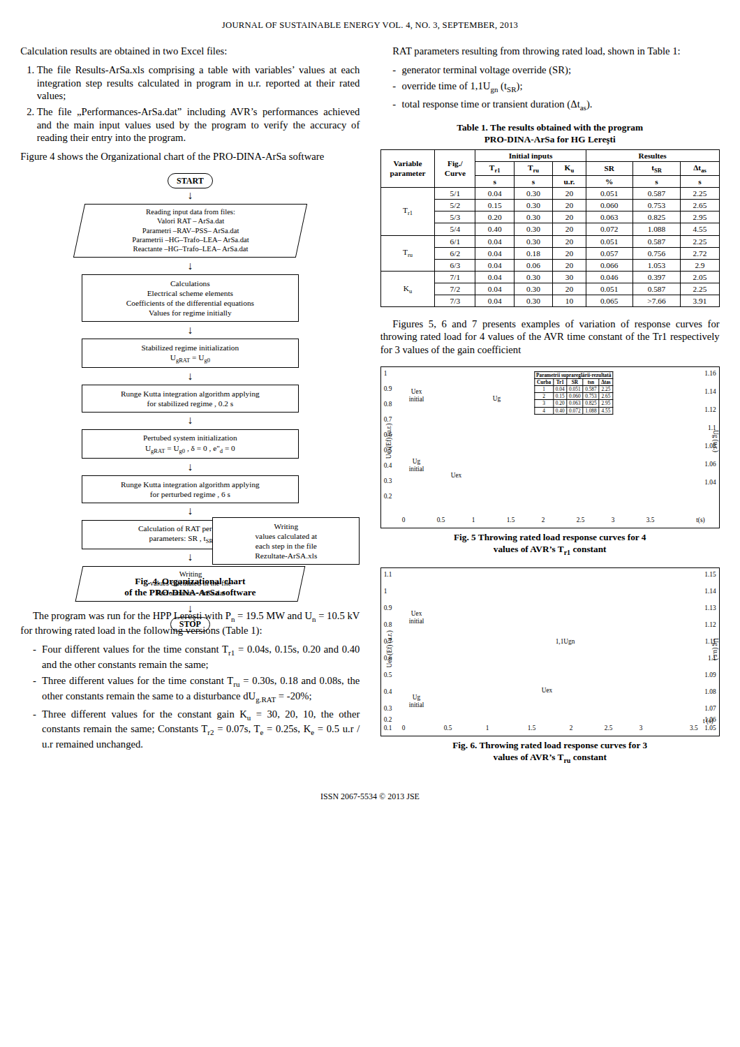JOURNAL OF SUSTAINABLE ENERGY VOL. 4, NO. 3, SEPTEMBER, 2013
Calculation results are obtained in two Excel files:
The file Results-ArSa.xls comprising a table with variables’ values at each integration step results calculated in program in u.r. reported at their rated values;
The file „Performances-ArSa.dat” including AVR’s performances achieved and the main input values used by the program to verify the accuracy of reading their entry into the program.
Figure 4 shows the Organizational chart of the PRO-DINA-ArSa software
START
↓
Reading input data from files:
Valori RAT – ArSa.dat
Parametri –RAV–PSS– ArSa.dat
Parametrii –HG–Trafo–LEA– ArSa.dat
Reactante –HG–Trafo–LEA– ArSa.dat
↓
Calculations
Electrical scheme elements
Coefficients of the differential equations
Values for regime initially
↓
Stabilized regime initialization
UgRAT = Ug0
↓
Runge Kutta integration algorithm applying
for stabilized regime , 0.2 s
↓
Pertubed system initialization
UgRAT = Ug0 , δ = 0 , e"d = 0
↓
Runge Kutta integration algorithm applying
for perturbed regime , 6 s
↓
Calculation of RAT performance
parameters: SR , tSR , Δtas
↓
Writing
values calculated in the file
Performante –ArSa.dat
↓
STOP
Writing
values calculated at
each step in the file
Rezultate-ArSA.xls
Fig. 4. Organizational chart
of the PRO-DINA-ArSa software
The program was run for the HPP Lereşti with Pn = 19.5 MW and Un = 10.5 kV for throwing rated load in the following versions (Table 1):
Four different values for the time constant Tr1 = 0.04s, 0.15s, 0.20 and 0.40 and the other constants remain the same;
Three different values for the time constant Tru = 0.30s, 0.18 and 0.08s, the other constants remain the same to a disturbance dUg.RAT = -20%;
Three different values for the constant gain Ku = 30, 20, 10, the other constants remain the same; Constants Tr2 = 0.07s, Te = 0.25s, Ke = 0.5 u.r / u.r remained unchanged.
RAT parameters resulting from throwing rated load, shown in Table 1:
generator terminal voltage override (SR);
override time of 1,1Ugn (tSR);
total response time or transient duration (Δtas).
Table 1. The results obtained with the program
PRO-DINA-ArSa for HG Lereşti
| Variable parameter | Fig./ Curve | Initial inputs | Resultes |
| --- | --- | --- | --- |
| T r1 | T ru | K u | SR | t SR | Δt as |
| s | s | u.r. | % | s | s |
| T r1 | 5/1 | 0.04 | 0.30 | 20 | 0.051 | 0.587 | 2.25 |
| 5/2 | 0.15 | 0.30 | 20 | 0.060 | 0.753 | 2.65 |
| 5/3 | 0.20 | 0.30 | 20 | 0.063 | 0.825 | 2.95 |
| 5/4 | 0.40 | 0.30 | 20 | 0.072 | 1.088 | 4.55 |
| T ru | 6/1 | 0.04 | 0.30 | 20 | 0.051 | 0.587 | 2.25 |
| 6/2 | 0.04 | 0.18 | 20 | 0.057 | 0.756 | 2.72 |
| 6/3 | 0.04 | 0.06 | 20 | 0.066 | 1.053 | 2.9 |
| K u | 7/1 | 0.04 | 0.30 | 30 | 0.046 | 0.397 | 2.05 |
| 7/2 | 0.04 | 0.30 | 20 | 0.051 | 0.587 | 2.25 |
| 7/3 | 0.04 | 0.30 | 10 | 0.065 | >7.66 | 3.91 |
Figures 5, 6 and 7 presents examples of variation of response curves for throwing rated load for 4 values of the AVR time constant of the Tr1 respectively for 3 values of the gain coefficient
1 0.9 0.8 0.7 0.6 0.5 0.4 0.3 0.2 Uex(Ef) (u.r.) 1.16 1.14 1.12 1.1 1.08 1.06 1.04 Ug (u.r.) 0 0.5 1 1.5 2 2.5 3 3.5 t(s) Uex
initial Ug
initial Uex Ug
| Parametrii suprareglării-rezultată |
| --- |
| Curba | Tr1 | SR | tsn | Δtas |
| 1 | 0.04 | 0.051 | 0.587 | 2.25 |
| 2 | 0.15 | 0.060 | 0.753 | 2.65 |
| 3 | 0.20 | 0.063 | 0.825 | 2.95 |
| 4 | 0.40 | 0.072 | 1.088 | 4.55 |
Fig. 5 Throwing rated load response curves for 4
values of AVR’s Tr1 constant
1.1 1 0.9 0.8 0.7 0.6 0.5 0.4 0.3 0.2 0.1 Uex (Ef) (u.r.) 1.15 1.14 1.13 1.12 1.11 1.1 1.09 1.08 1.07 1.06 1.05 Ug (u.r.) 0 0.5 1 1.5 2 2.5 3 3.5 t (s) Uex
initial Ug
initial 1,1Ugn Uex
Fig. 6. Throwing rated load response curves for 3
values of AVR’s Tru constant
ISSN 2067-5534 © 2013 JSE